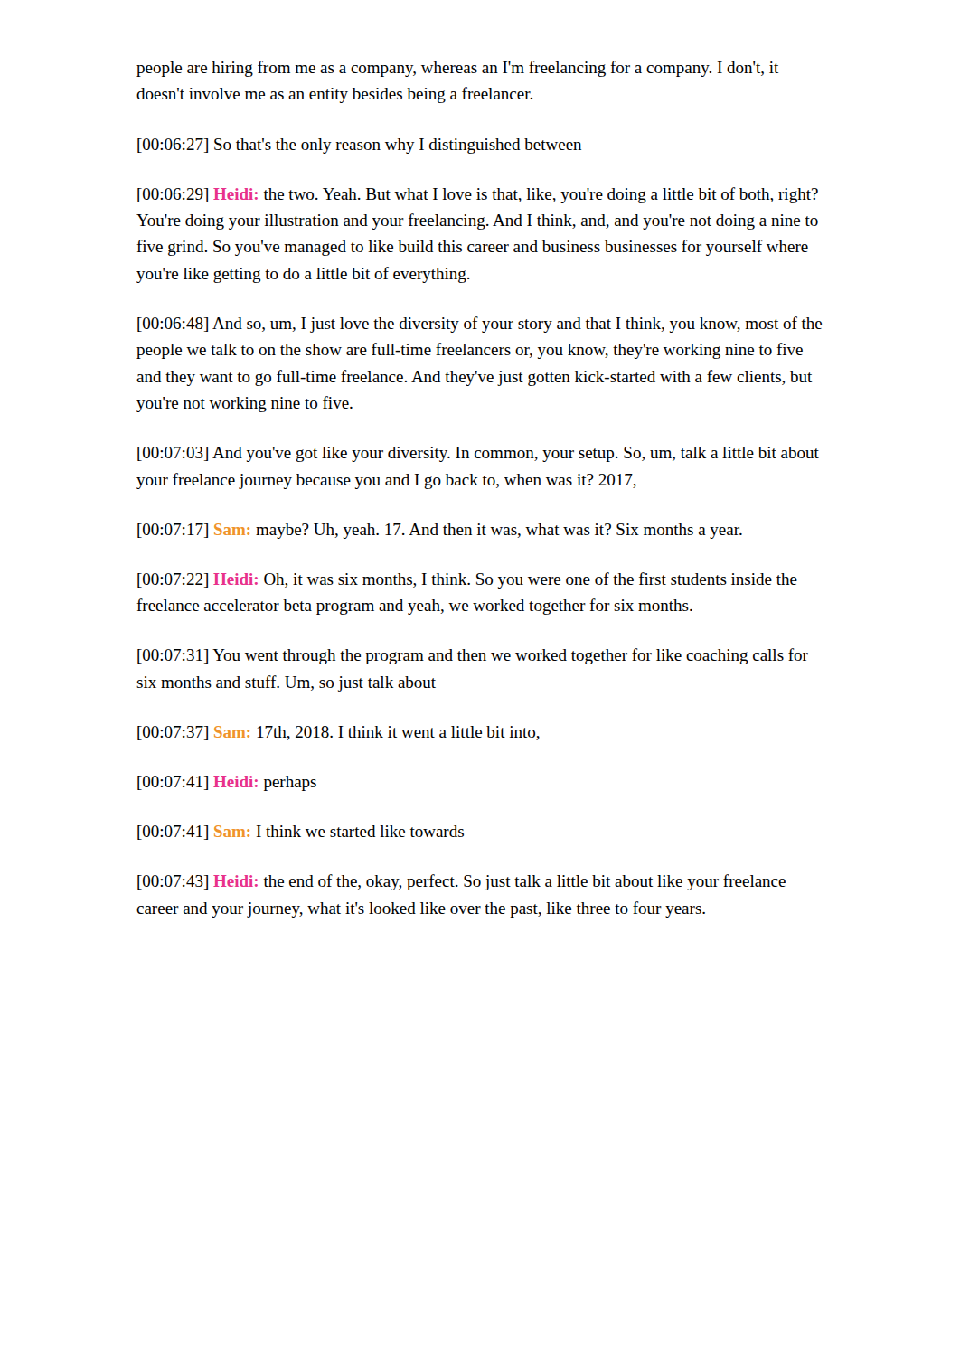people are hiring from me as a company, whereas an I'm freelancing for a company. I don't, it doesn't involve me as an entity besides being a freelancer.
[00:06:27] So that's the only reason why I distinguished between
[00:06:29] Heidi: the two. Yeah. But what I love is that, like, you're doing a little bit of both, right? You're doing your illustration and your freelancing. And I think, and, and you're not doing a nine to five grind. So you've managed to like build this career and business businesses for yourself where you're like getting to do a little bit of everything.
[00:06:48] And so, um, I just love the diversity of your story and that I think, you know, most of the people we talk to on the show are full-time freelancers or, you know, they're working nine to five and they want to go full-time freelance. And they've just gotten kick-started with a few clients, but you're not working nine to five.
[00:07:03] And you've got like your diversity. In common, your setup. So, um, talk a little bit about your freelance journey because you and I go back to, when was it? 2017,
[00:07:17] Sam: maybe? Uh, yeah. 17. And then it was, what was it? Six months a year.
[00:07:22] Heidi: Oh, it was six months, I think. So you were one of the first students inside the freelance accelerator beta program and yeah, we worked together for six months.
[00:07:31] You went through the program and then we worked together for like coaching calls for six months and stuff. Um, so just talk about
[00:07:37] Sam: 17th, 2018. I think it went a little bit into,
[00:07:41] Heidi: perhaps
[00:07:41] Sam: I think we started like towards
[00:07:43] Heidi: the end of the, okay, perfect. So just talk a little bit about like your freelance career and your journey, what it's looked like over the past, like three to four years.